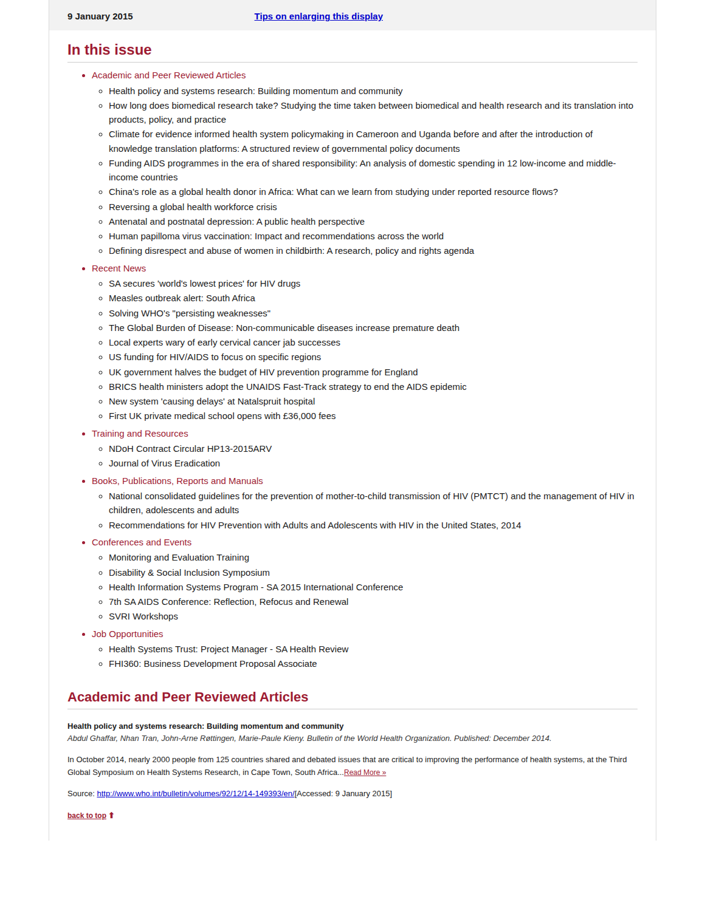9 January 2015 Tips on enlarging this display
In this issue
Academic and Peer Reviewed Articles
Health policy and systems research: Building momentum and community
How long does biomedical research take? Studying the time taken between biomedical and health research and its translation into products, policy, and practice
Climate for evidence informed health system policymaking in Cameroon and Uganda before and after the introduction of knowledge translation platforms: A structured review of governmental policy documents
Funding AIDS programmes in the era of shared responsibility: An analysis of domestic spending in 12 low-income and middle-income countries
China's role as a global health donor in Africa: What can we learn from studying under reported resource flows?
Reversing a global health workforce crisis
Antenatal and postnatal depression: A public health perspective
Human papilloma virus vaccination: Impact and recommendations across the world
Defining disrespect and abuse of women in childbirth: A research, policy and rights agenda
Recent News
SA secures 'world's lowest prices' for HIV drugs
Measles outbreak alert: South Africa
Solving WHO's "persisting weaknesses"
The Global Burden of Disease: Non-communicable diseases increase premature death
Local experts wary of early cervical cancer jab successes
US funding for HIV/AIDS to focus on specific regions
UK government halves the budget of HIV prevention programme for England
BRICS health ministers adopt the UNAIDS Fast-Track strategy to end the AIDS epidemic
New system 'causing delays' at Natalspruit hospital
First UK private medical school opens with £36,000 fees
Training and Resources
NDoH Contract Circular HP13-2015ARV
Journal of Virus Eradication
Books, Publications, Reports and Manuals
National consolidated guidelines for the prevention of mother-to-child transmission of HIV (PMTCT) and the management of HIV in children, adolescents and adults
Recommendations for HIV Prevention with Adults and Adolescents with HIV in the United States, 2014
Conferences and Events
Monitoring and Evaluation Training
Disability & Social Inclusion Symposium
Health Information Systems Program - SA 2015 International Conference
7th SA AIDS Conference: Reflection, Refocus and Renewal
SVRI Workshops
Job Opportunities
Health Systems Trust: Project Manager - SA Health Review
FHI360: Business Development Proposal Associate
Academic and Peer Reviewed Articles
Health policy and systems research: Building momentum and community
Abdul Ghaffar, Nhan Tran, John-Arne Røttingen, Marie-Paule Kieny. Bulletin of the World Health Organization. Published: December 2014.
In October 2014, nearly 2000 people from 125 countries shared and debated issues that are critical to improving the performance of health systems, at the Third Global Symposium on Health Systems Research, in Cape Town, South Africa...Read More »
Source: http://www.who.int/bulletin/volumes/92/12/14-149393/en/[Accessed: 9 January 2015]
back to top ⬆